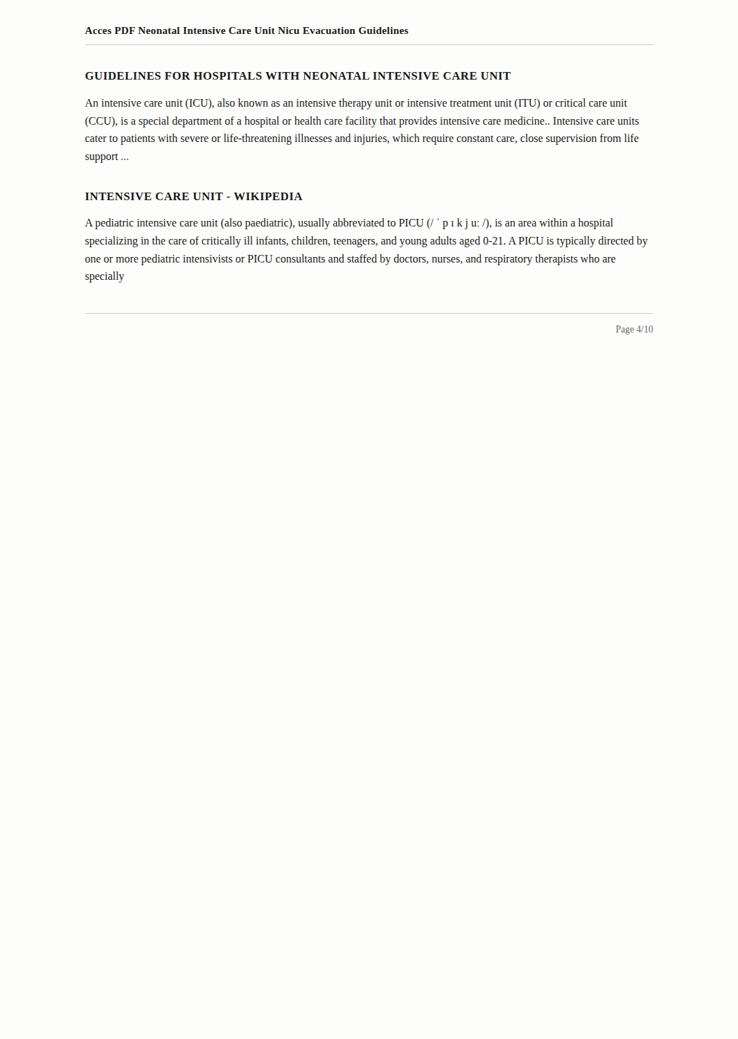Acces PDF Neonatal Intensive Care Unit Nicu Evacuation Guidelines
GUIDELINES FOR HOSPITALS WITH NEONATAL INTENSIVE CARE UNIT
An intensive care unit (ICU), also known as an intensive therapy unit or intensive treatment unit (ITU) or critical care unit (CCU), is a special department of a hospital or health care facility that provides intensive care medicine.. Intensive care units cater to patients with severe or life-threatening illnesses and injuries, which require constant care, close supervision from life support ...
Intensive care unit - Wikipedia
A pediatric intensive care unit (also paediatric), usually abbreviated to PICU (/ ˈ p ɪ k j uː /), is an area within a hospital specializing in the care of critically ill infants, children, teenagers, and young adults aged 0-21. A PICU is typically directed by one or more pediatric intensivists or PICU consultants and staffed by doctors, nurses, and respiratory therapists who are specially
Page 4/10